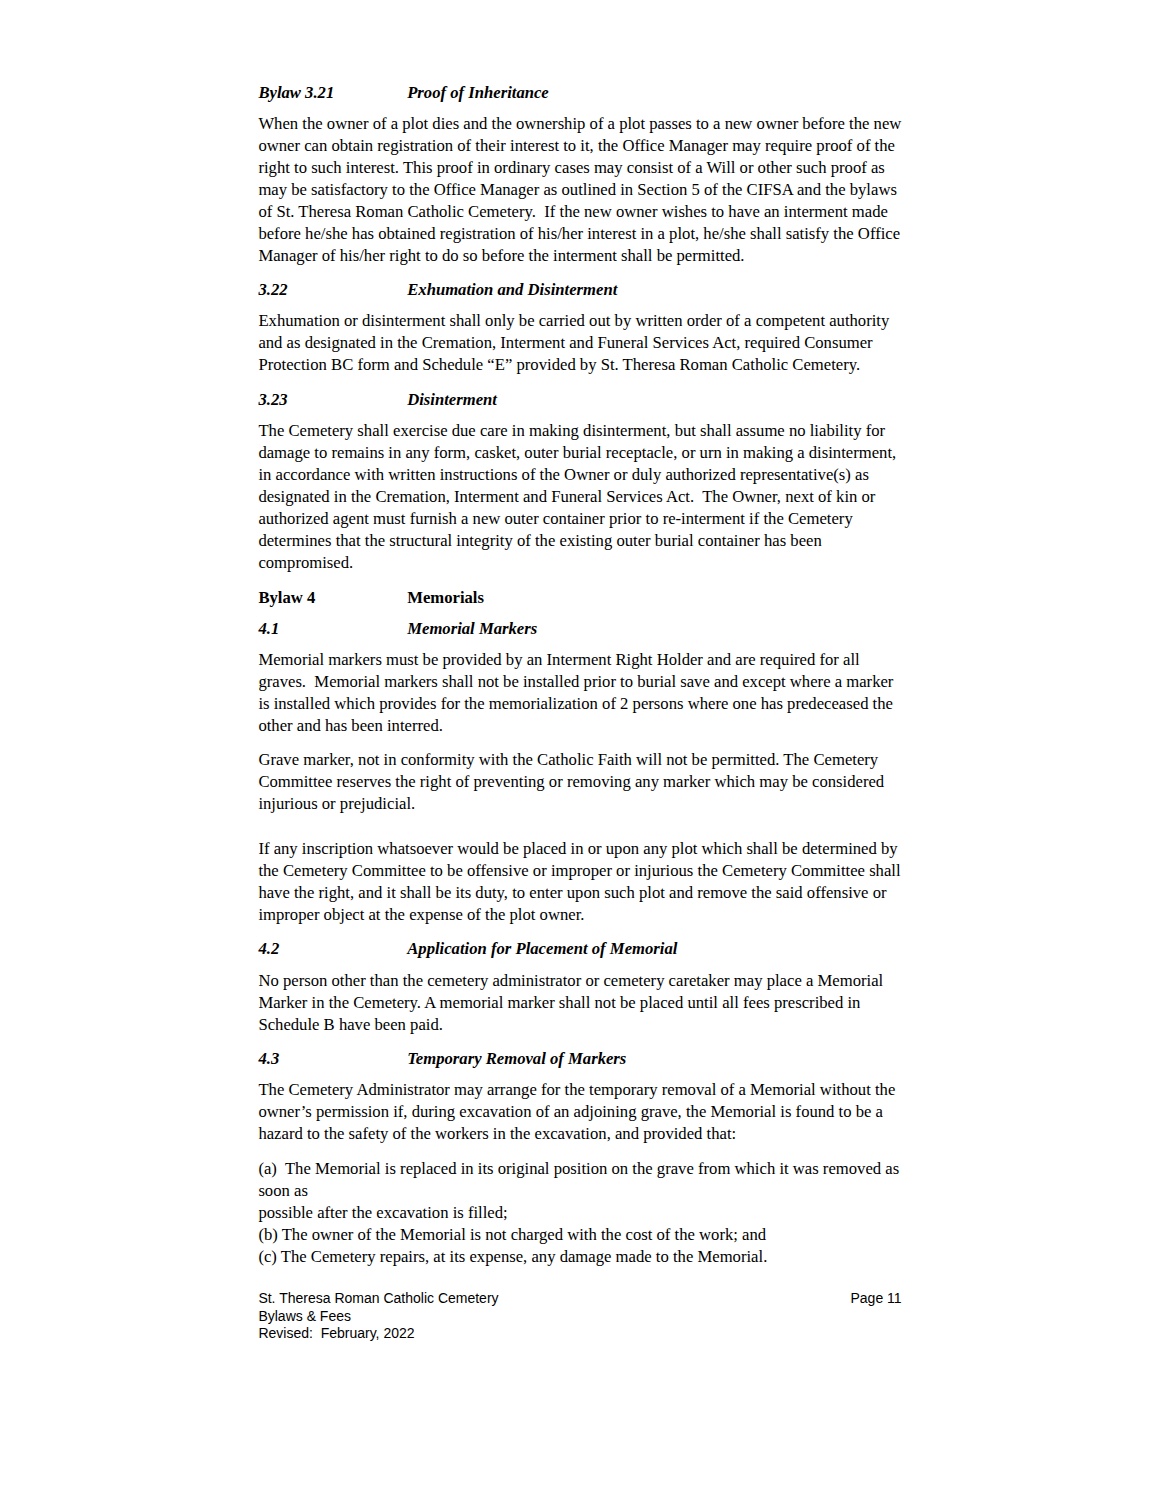Bylaw 3.21 Proof of Inheritance
When the owner of a plot dies and the ownership of a plot passes to a new owner before the new owner can obtain registration of their interest to it, the Office Manager may require proof of the right to such interest. This proof in ordinary cases may consist of a Will or other such proof as may be satisfactory to the Office Manager as outlined in Section 5 of the CIFSA and the bylaws of St. Theresa Roman Catholic Cemetery. If the new owner wishes to have an interment made before he/she has obtained registration of his/her interest in a plot, he/she shall satisfy the Office Manager of his/her right to do so before the interment shall be permitted.
3.22 Exhumation and Disinterment
Exhumation or disinterment shall only be carried out by written order of a competent authority and as designated in the Cremation, Interment and Funeral Services Act, required Consumer Protection BC form and Schedule “E” provided by St. Theresa Roman Catholic Cemetery.
3.23 Disinterment
The Cemetery shall exercise due care in making disinterment, but shall assume no liability for damage to remains in any form, casket, outer burial receptacle, or urn in making a disinterment, in accordance with written instructions of the Owner or duly authorized representative(s) as designated in the Cremation, Interment and Funeral Services Act. The Owner, next of kin or authorized agent must furnish a new outer container prior to re-interment if the Cemetery determines that the structural integrity of the existing outer burial container has been compromised.
Bylaw 4 Memorials
4.1 Memorial Markers
Memorial markers must be provided by an Interment Right Holder and are required for all graves. Memorial markers shall not be installed prior to burial save and except where a marker is installed which provides for the memorialization of 2 persons where one has predeceased the other and has been interred.
Grave marker, not in conformity with the Catholic Faith will not be permitted. The Cemetery Committee reserves the right of preventing or removing any marker which may be considered injurious or prejudicial.
If any inscription whatsoever would be placed in or upon any plot which shall be determined by the Cemetery Committee to be offensive or improper or injurious the Cemetery Committee shall have the right, and it shall be its duty, to enter upon such plot and remove the said offensive or improper object at the expense of the plot owner.
4.2 Application for Placement of Memorial
No person other than the cemetery administrator or cemetery caretaker may place a Memorial Marker in the Cemetery. A memorial marker shall not be placed until all fees prescribed in Schedule B have been paid.
4.3 Temporary Removal of Markers
The Cemetery Administrator may arrange for the temporary removal of a Memorial without the owner’s permission if, during excavation of an adjoining grave, the Memorial is found to be a hazard to the safety of the workers in the excavation, and provided that:
(a) The Memorial is replaced in its original position on the grave from which it was removed as soon as
possible after the excavation is filled;
(b) The owner of the Memorial is not charged with the cost of the work; and
(c) The Cemetery repairs, at its expense, any damage made to the Memorial.
St. Theresa Roman Catholic Cemetery
Bylaws & Fees
Revised: February, 2022
Page 11